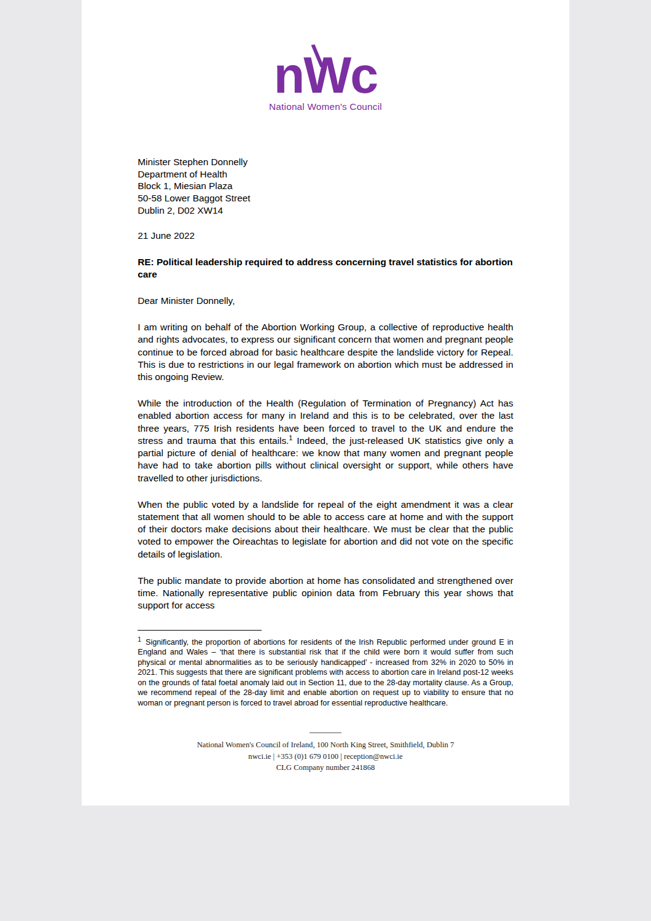n\Wc
National Women's Council
Minister Stephen Donnelly
Department of Health
Block 1, Miesian Plaza
50-58 Lower Baggot Street
Dublin 2, D02 XW14
21 June 2022
RE: Political leadership required to address concerning travel statistics for abortion care
Dear Minister Donnelly,
I am writing on behalf of the Abortion Working Group, a collective of reproductive health and rights advocates, to express our significant concern that women and pregnant people continue to be forced abroad for basic healthcare despite the landslide victory for Repeal. This is due to restrictions in our legal framework on abortion which must be addressed in this ongoing Review.
While the introduction of the Health (Regulation of Termination of Pregnancy) Act has enabled abortion access for many in Ireland and this is to be celebrated, over the last three years, 775 Irish residents have been forced to travel to the UK and endure the stress and trauma that this entails.1 Indeed, the just-released UK statistics give only a partial picture of denial of healthcare: we know that many women and pregnant people have had to take abortion pills without clinical oversight or support, while others have travelled to other jurisdictions.
When the public voted by a landslide for repeal of the eight amendment it was a clear statement that all women should to be able to access care at home and with the support of their doctors make decisions about their healthcare. We must be clear that the public voted to empower the Oireachtas to legislate for abortion and did not vote on the specific details of legislation.
The public mandate to provide abortion at home has consolidated and strengthened over time. Nationally representative public opinion data from February this year shows that support for access
1 Significantly, the proportion of abortions for residents of the Irish Republic performed under ground E in England and Wales – ‘that there is substantial risk that if the child were born it would suffer from such physical or mental abnormalities as to be seriously handicapped’ - increased from 32% in 2020 to 50% in 2021. This suggests that there are significant problems with access to abortion care in Ireland post-12 weeks on the grounds of fatal foetal anomaly laid out in Section 11, due to the 28-day mortality clause. As a Group, we recommend repeal of the 28-day limit and enable abortion on request up to viability to ensure that no woman or pregnant person is forced to travel abroad for essential reproductive healthcare.
National Women's Council of Ireland, 100 North King Street, Smithfield, Dublin 7
nwci.ie | +353 (0)1 679 0100 | reception@nwci.ie
CLG Company number 241868